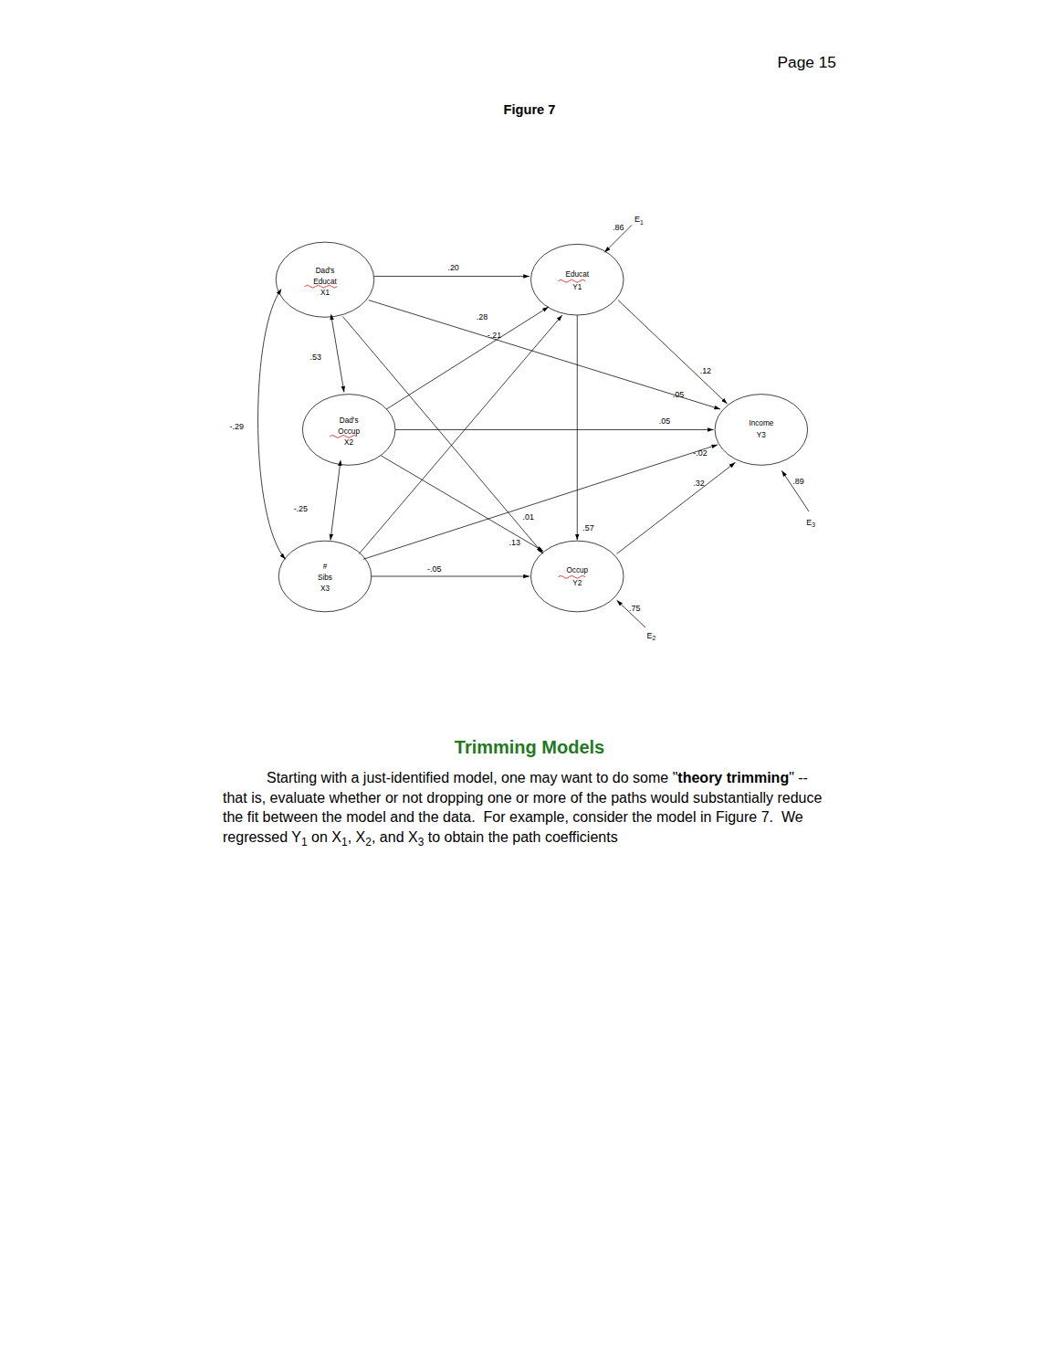Page 15
Figure 7
Dad's Educat X1 Educat Y1 Dad's Occup X2 Income Y3 # Sibs X3 Occup Y2 E1 .86 E3 .89 E2 .75 .53 -.25 -.29 .20 .28 -.21 .12 .05 .05 .13 .01 -.05 .57 -.02 .32
Trimming Models
Starting with a just-identified model, one may want to do some "theory trimming" -- that is, evaluate whether or not dropping one or more of the paths would substantially reduce the fit between the model and the data. For example, consider the model in Figure 7. We regressed Y1 on X1, X2, and X3 to obtain the path coefficients